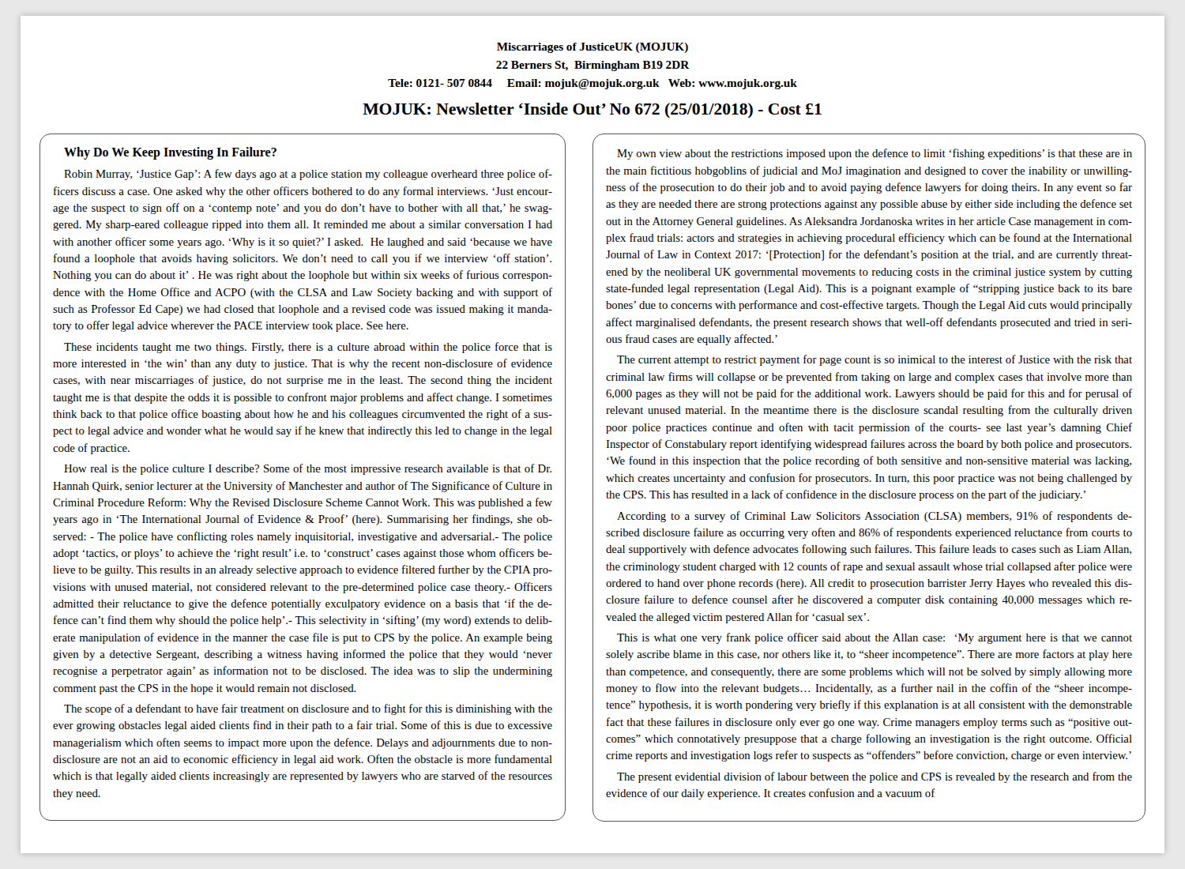Miscarriages of JusticeUK (MOJUK)
22 Berners St, Birmingham B19 2DR
Tele: 0121- 507 0844 Email: mojuk@mojuk.org.uk Web: www.mojuk.org.uk
MOJUK: Newsletter ‘Inside Out’ No 672 (25/01/2018) - Cost £1
Why Do We Keep Investing In Failure?
Robin Murray, ‘Justice Gap’: A few days ago at a police station my colleague overheard three police officers discuss a case. One asked why the other officers bothered to do any formal interviews. ‘Just encourage the suspect to sign off on a ‘contemp note’ and you do don’t have to bother with all that,’ he swaggered. My sharp-eared colleague ripped into them all. It reminded me about a similar conversation I had with another officer some years ago. ‘Why is it so quiet?’ I asked. He laughed and said ‘because we have found a loophole that avoids having solicitors. We don’t need to call you if we interview ‘off station’. Nothing you can do about it’ . He was right about the loophole but within six weeks of furious correspondence with the Home Office and ACPO (with the CLSA and Law Society backing and with support of such as Professor Ed Cape) we had closed that loophole and a revised code was issued making it mandatory to offer legal advice wherever the PACE interview took place. See here.
These incidents taught me two things. Firstly, there is a culture abroad within the police force that is more interested in ‘the win’ than any duty to justice. That is why the recent non-disclosure of evidence cases, with near miscarriages of justice, do not surprise me in the least. The second thing the incident taught me is that despite the odds it is possible to confront major problems and affect change. I sometimes think back to that police office boasting about how he and his colleagues circumvented the right of a suspect to legal advice and wonder what he would say if he knew that indirectly this led to change in the legal code of practice.
How real is the police culture I describe? Some of the most impressive research available is that of Dr. Hannah Quirk, senior lecturer at the University of Manchester and author of The Significance of Culture in Criminal Procedure Reform: Why the Revised Disclosure Scheme Cannot Work. This was published a few years ago in ‘The International Journal of Evidence & Proof’ (here). Summarising her findings, she observed: - The police have conflicting roles namely inquisitorial, investigative and adversarial.- The police adopt ‘tactics, or ploys’ to achieve the ‘right result’ i.e. to ‘construct’ cases against those whom officers believe to be guilty. This results in an already selective approach to evidence filtered further by the CPIA provisions with unused material, not considered relevant to the pre-determined police case theory.- Officers admitted their reluctance to give the defence potentially exculpatory evidence on a basis that ‘if the defence can’t find them why should the police help’.- This selectivity in ‘sifting’ (my word) extends to deliberate manipulation of evidence in the manner the case file is put to CPS by the police. An example being given by a detective Sergeant, describing a witness having informed the police that they would ‘never recognise a perpetrator again’ as information not to be disclosed. The idea was to slip the undermining comment past the CPS in the hope it would remain not disclosed.
The scope of a defendant to have fair treatment on disclosure and to fight for this is diminishing with the ever growing obstacles legal aided clients find in their path to a fair trial. Some of this is due to excessive managerialism which often seems to impact more upon the defence. Delays and adjournments due to non-disclosure are not an aid to economic efficiency in legal aid work. Often the obstacle is more fundamental which is that legally aided clients increasingly are represented by lawyers who are starved of the resources they need.
My own view about the restrictions imposed upon the defence to limit ‘fishing expeditions’ is that these are in the main fictitious hobgoblins of judicial and MoJ imagination and designed to cover the inability or unwillingness of the prosecution to do their job and to avoid paying defence lawyers for doing theirs. In any event so far as they are needed there are strong protections against any possible abuse by either side including the defence set out in the Attorney General guidelines. As Aleksandra Jordanoska writes in her article Case management in complex fraud trials: actors and strategies in achieving procedural efficiency which can be found at the International Journal of Law in Context 2017: ‘[Protection] for the defendant’s position at the trial, and are currently threatened by the neoliberal UK governmental movements to reducing costs in the criminal justice system by cutting state-funded legal representation (Legal Aid). This is a poignant example of “stripping justice back to its bare bones’ due to concerns with performance and cost-effective targets. Though the Legal Aid cuts would principally affect marginalised defendants, the present research shows that well-off defendants prosecuted and tried in serious fraud cases are equally affected.’
The current attempt to restrict payment for page count is so inimical to the interest of Justice with the risk that criminal law firms will collapse or be prevented from taking on large and complex cases that involve more than 6,000 pages as they will not be paid for the additional work. Lawyers should be paid for this and for perusal of relevant unused material. In the meantime there is the disclosure scandal resulting from the culturally driven poor police practices continue and often with tacit permission of the courts- see last year’s damning Chief Inspector of Constabulary report identifying widespread failures across the board by both police and prosecutors. ‘We found in this inspection that the police recording of both sensitive and non-sensitive material was lacking, which creates uncertainty and confusion for prosecutors. In turn, this poor practice was not being challenged by the CPS. This has resulted in a lack of confidence in the disclosure process on the part of the judiciary.’
According to a survey of Criminal Law Solicitors Association (CLSA) members, 91% of respondents described disclosure failure as occurring very often and 86% of respondents experienced reluctance from courts to deal supportively with defence advocates following such failures. This failure leads to cases such as Liam Allan, the criminology student charged with 12 counts of rape and sexual assault whose trial collapsed after police were ordered to hand over phone records (here). All credit to prosecution barrister Jerry Hayes who revealed this disclosure failure to defence counsel after he discovered a computer disk containing 40,000 messages which revealed the alleged victim pestered Allan for ‘casual sex’.
This is what one very frank police officer said about the Allan case: ‘My argument here is that we cannot solely ascribe blame in this case, nor others like it, to “sheer incompetence”. There are more factors at play here than competence, and consequently, there are some problems which will not be solved by simply allowing more money to flow into the relevant budgets… Incidentally, as a further nail in the coffin of the “sheer incompetence” hypothesis, it is worth pondering very briefly if this explanation is at all consistent with the demonstrable fact that these failures in disclosure only ever go one way. Crime managers employ terms such as “positive outcomes” which connotatively presuppose that a charge following an investigation is the right outcome. Official crime reports and investigation logs refer to suspects as “offenders” before conviction, charge or even interview.’
The present evidential division of labour between the police and CPS is revealed by the research and from the evidence of our daily experience. It creates confusion and a vacuum of